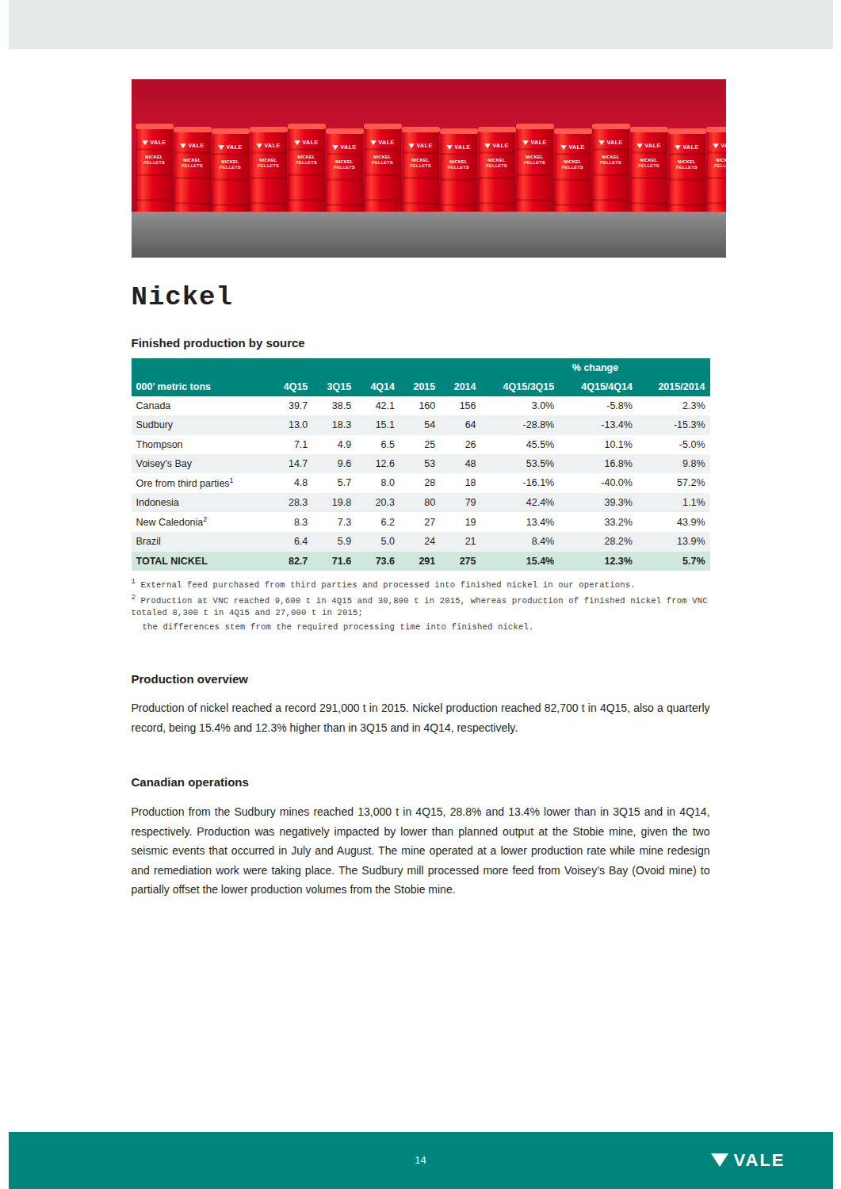VALE NICKEL
PELLETS
VALE NICKEL
PELLETS
VALE NICKEL
PELLETS
VALE NICKEL
PELLETS
VALE NICKEL
PELLETS
VALE NICKEL
PELLETS
VALE NICKEL
PELLETS
VALE NICKEL
PELLETS
VALE NICKEL
PELLETS
VALE NICKEL
PELLETS
VALE NICKEL
PELLETS
VALE NICKEL
PELLETS
VALE NICKEL
PELLETS
VALE NICKEL
PELLETS
VALE NICKEL
PELLETS
VALE NICKEL
PELLETS
Nickel
Finished production by source
| | % change |
| --- | --- |
| 000’ metric tons | 4Q15 | 3Q15 | 4Q14 | 2015 | 2014 | 4Q15/3Q15 | 4Q15/4Q14 | 2015/2014 |
| Canada | 39.7 | 38.5 | 42.1 | 160 | 156 | 3.0% | -5.8% | 2.3% |
| Sudbury | 13.0 | 18.3 | 15.1 | 54 | 64 | -28.8% | -13.4% | -15.3% |
| Thompson | 7.1 | 4.9 | 6.5 | 25 | 26 | 45.5% | 10.1% | -5.0% |
| Voisey's Bay | 14.7 | 9.6 | 12.6 | 53 | 48 | 53.5% | 16.8% | 9.8% |
| Ore from third parties 1 | 4.8 | 5.7 | 8.0 | 28 | 18 | -16.1% | -40.0% | 57.2% |
| Indonesia | 28.3 | 19.8 | 20.3 | 80 | 79 | 42.4% | 39.3% | 1.1% |
| New Caledonia 2 | 8.3 | 7.3 | 6.2 | 27 | 19 | 13.4% | 33.2% | 43.9% |
| Brazil | 6.4 | 5.9 | 5.0 | 24 | 21 | 8.4% | 28.2% | 13.9% |
| TOTAL NICKEL | 82.7 | 71.6 | 73.6 | 291 | 275 | 15.4% | 12.3% | 5.7% |
1 External feed purchased from third parties and processed into finished nickel in our operations.
2 Production at VNC reached 9,600 t in 4Q15 and 30,800 t in 2015, whereas production of finished nickel from VNC totaled 8,300 t in 4Q15 and 27,000 t in 2015;
the differences stem from the required processing time into finished nickel.
Production overview
Production of nickel reached a record 291,000 t in 2015. Nickel production reached 82,700 t in 4Q15, also a quarterly record, being 15.4% and 12.3% higher than in 3Q15 and in 4Q14, respectively.
Canadian operations
Production from the Sudbury mines reached 13,000 t in 4Q15, 28.8% and 13.4% lower than in 3Q15 and in 4Q14, respectively. Production was negatively impacted by lower than planned output at the Stobie mine, given the two seismic events that occurred in July and August. The mine operated at a lower production rate while mine redesign and remediation work were taking place. The Sudbury mill processed more feed from Voisey’s Bay (Ovoid mine) to partially offset the lower production volumes from the Stobie mine.
14
VALE